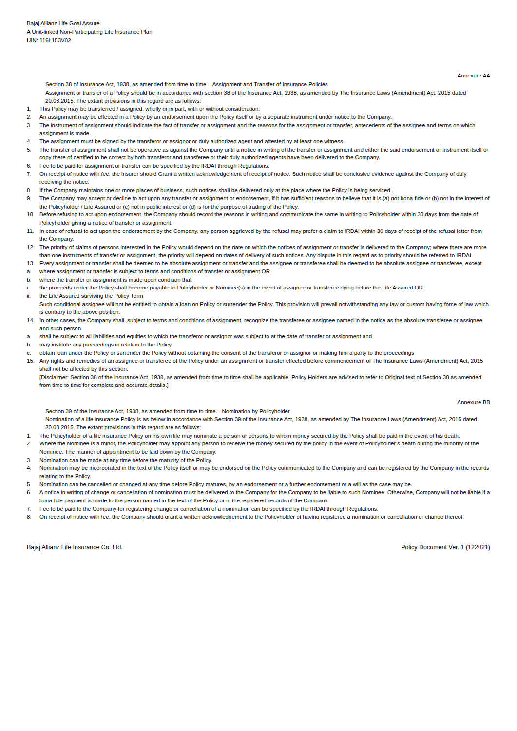Bajaj Allianz Life Goal Assure
A Unit-linked Non-Participating Life Insurance Plan
UIN: 116L153V02
Annexure AA
Section 38 of Insurance Act, 1938, as amended from time to time – Assignment and Transfer of Insurance Policies
Assignment or transfer of a Policy should be in accordance with section 38 of the Insurance Act, 1938, as amended by The Insurance Laws (Amendment) Act, 2015 dated 20.03.2015. The extant provisions in this regard are as follows:
This Policy may be transferred / assigned, wholly or in part, with or without consideration.
An assignment may be effected in a Policy by an endorsement upon the Policy itself or by a separate instrument under notice to the Company.
The instrument of assignment should indicate the fact of transfer or assignment and the reasons for the assignment or transfer, antecedents of the assignee and terms on which assignment is made.
The assignment must be signed by the transferor or assignor or duly authorized agent and attested by at least one witness.
The transfer of assignment shall not be operative as against the Company until a notice in writing of the transfer or assignment and either the said endorsement or instrument itself or copy there of certified to be correct by both transferor and transferee or their duly authorized agents have been delivered to the Company.
Fee to be paid for assignment or transfer can be specified by the IRDAI through Regulations.
On receipt of notice with fee, the insurer should Grant a written acknowledgement of receipt of notice. Such notice shall be conclusive evidence against the Company of duly receiving the notice.
If the Company maintains one or more places of business, such notices shall be delivered only at the place where the Policy is being serviced.
The Company may accept or decline to act upon any transfer or assignment or endorsement, if it has sufficient reasons to believe that it is (a) not bona-fide or (b) not in the interest of the Policyholder / Life Assured or (c) not in public interest or (d) is for the purpose of trading of the Policy.
Before refusing to act upon endorsement, the Company should record the reasons in writing and communicate the same in writing to Policyholder within 30 days from the date of Policyholder giving a notice of transfer or assignment.
In case of refusal to act upon the endorsement by the Company, any person aggrieved by the refusal may prefer a claim to IRDAI within 30 days of receipt of the refusal letter from the Company.
The priority of claims of persons interested in the Policy would depend on the date on which the notices of assignment or transfer is delivered to the Company; where there are more than one instruments of transfer or assignment, the priority will depend on dates of delivery of such notices. Any dispute in this regard as to priority should be referred to IRDAI.
Every assignment or transfer shall be deemed to be absolute assignment or transfer and the assignee or transferee shall be deemed to be absolute assignee or transferee, except
a. where assignment or transfer is subject to terms and conditions of transfer or assignment OR
b. where the transfer or assignment is made upon condition that
i. the proceeds under the Policy shall become payable to Policyholder or Nominee(s) in the event of assignee or transferee dying before the Life Assured OR
ii. the Life Assured surviving the Policy Term
Such conditional assignee will not be entitled to obtain a loan on Policy or surrender the Policy. This provision will prevail notwithstanding any law or custom having force of law which is contrary to the above position.
In other cases, the Company shall, subject to terms and conditions of assignment, recognize the transferee or assignee named in the notice as the absolute transferee or assignee and such person
a. shall be subject to all liabilities and equities to which the transferor or assignor was subject to at the date of transfer or assignment and
b. may institute any proceedings in relation to the Policy
c. obtain loan under the Policy or surrender the Policy without obtaining the consent of the transferor or assignor or making him a party to the proceedings
Any rights and remedies of an assignee or transferee of the Policy under an assignment or transfer effected before commencement of The Insurance Laws (Amendment) Act, 2015 shall not be affected by this section.
[Disclaimer: Section 38 of the Insurance Act, 1938, as amended from time to time shall be applicable. Policy Holders are advised to refer to Original text of Section 38 as amended from time to time for complete and accurate details.]
Annexure BB
Section 39 of the Insurance Act, 1938, as amended from time to time – Nomination by Policyholder
Nomination of a life insurance Policy is as below in accordance with Section 39 of the Insurance Act, 1938, as amended by The Insurance Laws (Amendment) Act, 2015 dated 20.03.2015. The extant provisions in this regard are as follows:
The Policyholder of a life insurance Policy on his own life may nominate a person or persons to whom money secured by the Policy shall be paid in the event of his death.
Where the Nominee is a minor, the Policyholder may appoint any person to receive the money secured by the policy in the event of Policyholder’s death during the minority of the Nominee. The manner of appointment to be laid down by the Company.
Nomination can be made at any time before the maturity of the Policy.
Nomination may be incorporated in the text of the Policy itself or may be endorsed on the Policy communicated to the Company and can be registered by the Company in the records relating to the Policy.
Nomination can be cancelled or changed at any time before Policy matures, by an endorsement or a further endorsement or a will as the case may be.
A notice in writing of change or cancellation of nomination must be delivered to the Company for the Company to be liable to such Nominee. Otherwise, Company will not be liable if a bona-fide payment is made to the person named in the text of the Policy or in the registered records of the Company.
Fee to be paid to the Company for registering change or cancellation of a nomination can be specified by the IRDAI through Regulations.
On receipt of notice with fee, the Company should grant a written acknowledgement to the Policyholder of having registered a nomination or cancellation or change thereof.
Bajaj Allianz Life Insurance Co. Ltd.
Policy Document Ver. 1 (122021)